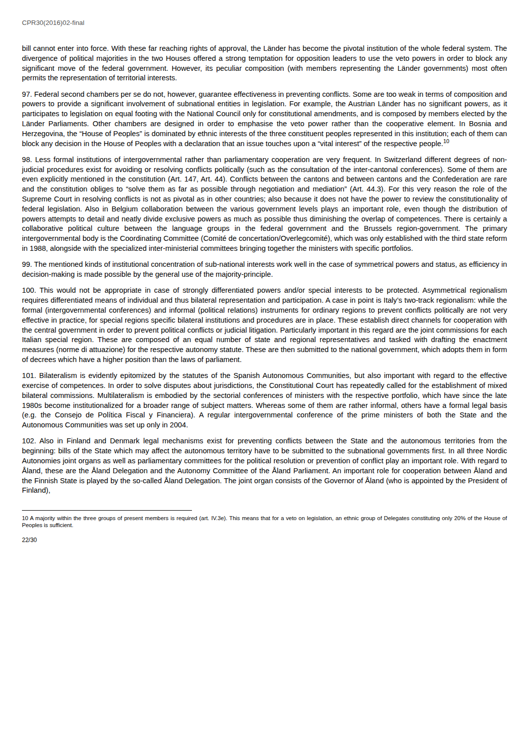CPR30(2016)02-final
bill cannot enter into force. With these far reaching rights of approval, the Länder has become the pivotal institution of the whole federal system. The divergence of political majorities in the two Houses offered a strong temptation for opposition leaders to use the veto powers in order to block any significant move of the federal government. However, its peculiar composition (with members representing the Länder governments) most often permits the representation of territorial interests.
97. Federal second chambers per se do not, however, guarantee effectiveness in preventing conflicts. Some are too weak in terms of composition and powers to provide a significant involvement of subnational entities in legislation. For example, the Austrian Länder has no significant powers, as it participates to legislation on equal footing with the National Council only for constitutional amendments, and is composed by members elected by the Länder Parliaments. Other chambers are designed in order to emphasise the veto power rather than the cooperative element. In Bosnia and Herzegovina, the “House of Peoples” is dominated by ethnic interests of the three constituent peoples represented in this institution; each of them can block any decision in the House of Peoples with a declaration that an issue touches upon a “vital interest” of the respective people.10
98. Less formal institutions of intergovernmental rather than parliamentary cooperation are very frequent. In Switzerland different degrees of non-judicial procedures exist for avoiding or resolving conflicts politically (such as the consultation of the inter-cantonal conferences). Some of them are even explicitly mentioned in the constitution (Art. 147, Art. 44). Conflicts between the cantons and between cantons and the Confederation are rare and the constitution obliges to “solve them as far as possible through negotiation and mediation” (Art. 44.3). For this very reason the role of the Supreme Court in resolving conflicts is not as pivotal as in other countries; also because it does not have the power to review the constitutionality of federal legislation. Also in Belgium collaboration between the various government levels plays an important role, even though the distribution of powers attempts to detail and neatly divide exclusive powers as much as possible thus diminishing the overlap of competences. There is certainly a collaborative political culture between the language groups in the federal government and the Brussels region-government. The primary intergovernmental body is the Coordinating Committee (Comité de concertation/Overlegcomité), which was only established with the third state reform in 1988, alongside with the specialized inter-ministerial committees bringing together the ministers with specific portfolios.
99. The mentioned kinds of institutional concentration of sub-national interests work well in the case of symmetrical powers and status, as efficiency in decision-making is made possible by the general use of the majority-principle.
100. This would not be appropriate in case of strongly differentiated powers and/or special interests to be protected. Asymmetrical regionalism requires differentiated means of individual and thus bilateral representation and participation. A case in point is Italy’s two-track regionalism: while the formal (intergovernmental conferences) and informal (political relations) instruments for ordinary regions to prevent conflicts politically are not very effective in practice, for special regions specific bilateral institutions and procedures are in place. These establish direct channels for cooperation with the central government in order to prevent political conflicts or judicial litigation. Particularly important in this regard are the joint commissions for each Italian special region. These are composed of an equal number of state and regional representatives and tasked with drafting the enactment measures (norme di attuazione) for the respective autonomy statute. These are then submitted to the national government, which adopts them in form of decrees which have a higher position than the laws of parliament.
101. Bilateralism is evidently epitomized by the statutes of the Spanish Autonomous Communities, but also important with regard to the effective exercise of competences. In order to solve disputes about jurisdictions, the Constitutional Court has repeatedly called for the establishment of mixed bilateral commissions. Multilateralism is embodied by the sectorial conferences of ministers with the respective portfolio, which have since the late 1980s become institutionalized for a broader range of subject matters. Whereas some of them are rather informal, others have a formal legal basis (e.g. the Consejo de Política Fiscal y Financiera). A regular intergovernmental conference of the prime ministers of both the State and the Autonomous Communities was set up only in 2004.
102. Also in Finland and Denmark legal mechanisms exist for preventing conflicts between the State and the autonomous territories from the beginning: bills of the State which may affect the autonomous territory have to be submitted to the subnational governments first. In all three Nordic Autonomies joint organs as well as parliamentary committees for the political resolution or prevention of conflict play an important role. With regard to Åland, these are the Åland Delegation and the Autonomy Committee of the Åland Parliament. An important role for cooperation between Åland and the Finnish State is played by the so-called Åland Delegation. The joint organ consists of the Governor of Åland (who is appointed by the President of Finland),
10 A majority within the three groups of present members is required (art. IV.3e). This means that for a veto on legislation, an ethnic group of Delegates constituting only 20% of the House of Peoples is sufficient.
22/30